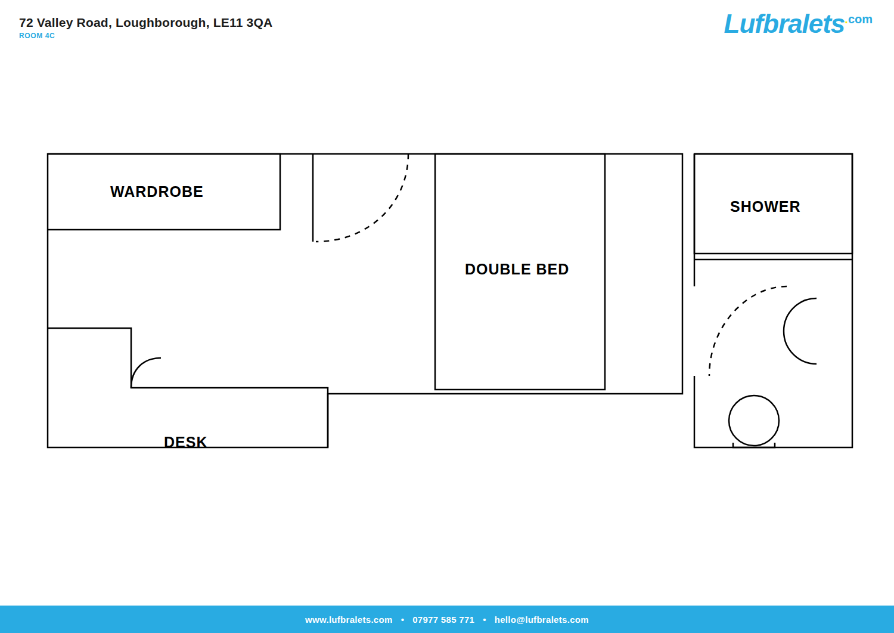72 Valley Road, Loughborough, LE11 3QA
ROOM 4C
Lufbralets. com
WARDROBE DESK DOUBLE BED SHOWER
www.lufbralets.com • 07977 585 771 • hello@lufbralets.com